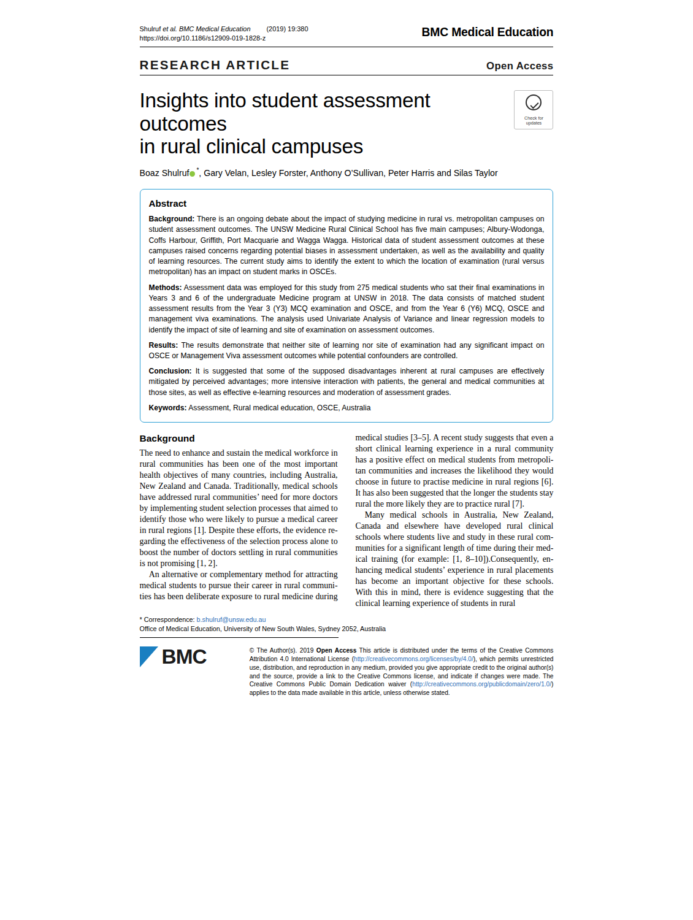Shulruf et al. BMC Medical Education(2019) 19:380
https://doi.org/10.1186/s12909-019-1828-z
BMC Medical Education
RESEARCH ARTICLE
Open Access
Insights into student assessment outcomes
in rural clinical campuses
Check for
updates
Boaz Shulruf*, Gary Velan, Lesley Forster, Anthony O’Sullivan, Peter Harris and Silas Taylor
Abstract
Background: There is an ongoing debate about the impact of studying medicine in rural vs. metropolitan campuses on student assessment outcomes. The UNSW Medicine Rural Clinical School has five main campuses; Albury-Wodonga, Coffs Harbour, Griffith, Port Macquarie and Wagga Wagga. Historical data of student assessment outcomes at these campuses raised concerns regarding potential biases in assessment undertaken, as well as the availability and quality of learning resources. The current study aims to identify the extent to which the location of examination (rural versus metropolitan) has an impact on student marks in OSCEs.
Methods: Assessment data was employed for this study from 275 medical students who sat their final examinations in Years 3 and 6 of the undergraduate Medicine program at UNSW in 2018. The data consists of matched student assessment results from the Year 3 (Y3) MCQ examination and OSCE, and from the Year 6 (Y6) MCQ, OSCE and management viva examinations. The analysis used Univariate Analysis of Variance and linear regression models to identify the impact of site of learning and site of examination on assessment outcomes.
Results: The results demonstrate that neither site of learning nor site of examination had any significant impact on OSCE or Management Viva assessment outcomes while potential confounders are controlled.
Conclusion: It is suggested that some of the supposed disadvantages inherent at rural campuses are effectively mitigated by perceived advantages; more intensive interaction with patients, the general and medical communities at those sites, as well as effective e-learning resources and moderation of assessment grades.
Keywords: Assessment, Rural medical education, OSCE, Australia
Background
The need to enhance and sustain the medical workforce in rural communities has been one of the most important health objectives of many countries, including Australia, New Zealand and Canada. Traditionally, medical schools have addressed rural communities’ need for more doctors by implementing student selection processes that aimed to identify those who were likely to pursue a medical career in rural regions [1]. Despite these efforts, the evidence regarding the effectiveness of the selection process alone to boost the number of doctors settling in rural communities is not promising [1, 2].
An alternative or complementary method for attracting medical students to pursue their career in rural communities has been deliberate exposure to rural medicine during medical studies [3–5]. A recent study suggests that even a short clinical learning experience in a rural community has a positive effect on medical students from metropolitan communities and increases the likelihood they would choose in future to practise medicine in rural regions [6]. It has also been suggested that the longer the students stay rural the more likely they are to practice rural [7].
Many medical schools in Australia, New Zealand, Canada and elsewhere have developed rural clinical schools where students live and study in these rural communities for a significant length of time during their medical training (for example: [1, 8–10]).Consequently, enhancing medical students’ experience in rural placements has become an important objective for these schools. With this in mind, there is evidence suggesting that the clinical learning experience of students in rural
* Correspondence: b.shulruf@unsw.edu.au
Office of Medical Education, University of New South Wales, Sydney 2052, Australia
BMC
© The Author(s). 2019 Open Access This article is distributed under the terms of the Creative Commons Attribution 4.0 International License (http://creativecommons.org/licenses/by/4.0/), which permits unrestricted use, distribution, and reproduction in any medium, provided you give appropriate credit to the original author(s) and the source, provide a link to the Creative Commons license, and indicate if changes were made. The Creative Commons Public Domain Dedication waiver (http://creativecommons.org/publicdomain/zero/1.0/) applies to the data made available in this article, unless otherwise stated.